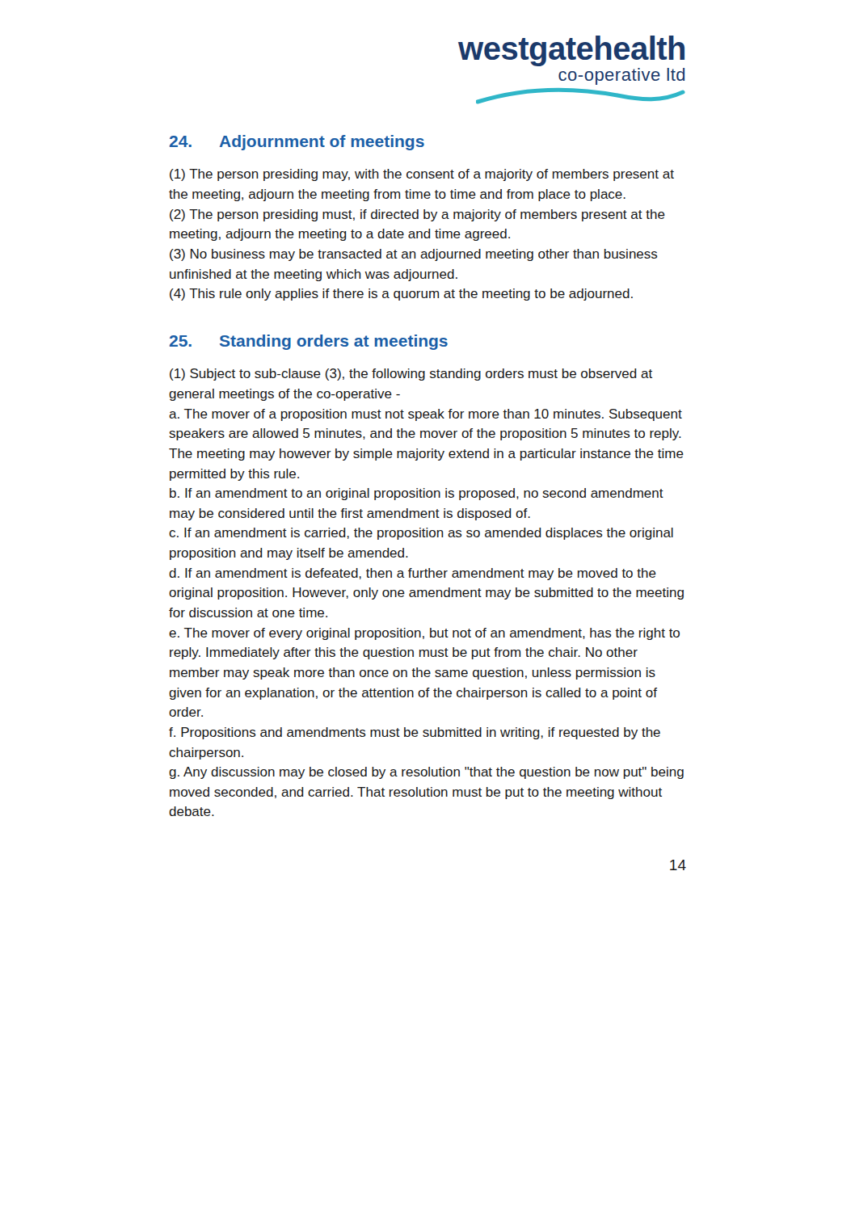westgatehealth
co-operative ltd
24. Adjournment of meetings
(1) The person presiding may, with the consent of a majority of members present at the meeting, adjourn the meeting from time to time and from place to place.
(2) The person presiding must, if directed by a majority of members present at the meeting, adjourn the meeting to a date and time agreed.
(3) No business may be transacted at an adjourned meeting other than business unfinished at the meeting which was adjourned.
(4) This rule only applies if there is a quorum at the meeting to be adjourned.
25. Standing orders at meetings
(1) Subject to sub-clause (3), the following standing orders must be observed at general meetings of the co-operative -
a. The mover of a proposition must not speak for more than 10 minutes. Subsequent speakers are allowed 5 minutes, and the mover of the proposition 5 minutes to reply. The meeting may however by simple majority extend in a particular instance the time permitted by this rule.
b. If an amendment to an original proposition is proposed, no second amendment may be considered until the first amendment is disposed of.
c. If an amendment is carried, the proposition as so amended displaces the original proposition and may itself be amended.
d. If an amendment is defeated, then a further amendment may be moved to the original proposition. However, only one amendment may be submitted to the meeting for discussion at one time.
e. The mover of every original proposition, but not of an amendment, has the right to reply. Immediately after this the question must be put from the chair. No other member may speak more than once on the same question, unless permission is given for an explanation, or the attention of the chairperson is called to a point of order.
f. Propositions and amendments must be submitted in writing, if requested by the chairperson.
g. Any discussion may be closed by a resolution "that the question be now put" being moved seconded, and carried. That resolution must be put to the meeting without debate.
14